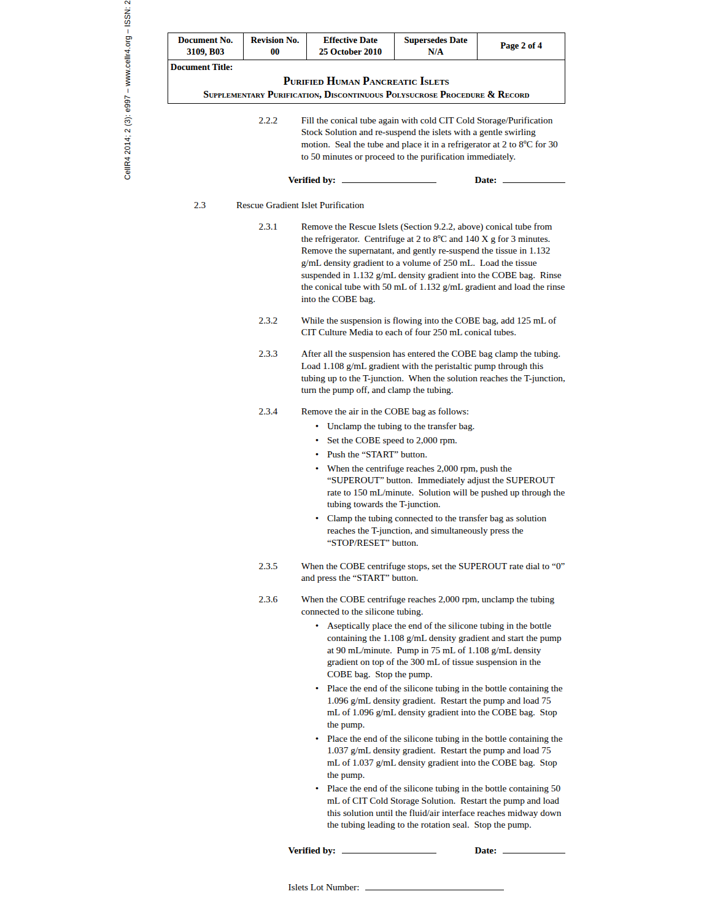CellR4 2014; 2 (3): e997 – www.cellr4.org – ISSN: 2329-7042
| Document No. 3109, B03 | Revision No. 00 | Effective Date 25 October 2010 | Supersedes Date N/A | Page 2 of 4 |
| Document Title: Purified Human Pancreatic Islets Supplementary Purification, Discontinuous Polysucrose Procedure & Record |
2.2.2
Fill the conical tube again with cold CIT Cold Storage/Purification Stock Solution and re-suspend the islets with a gentle swirling motion. Seal the tube and place it in a refrigerator at 2 to 8ºC for 30 to 50 minutes or proceed to the purification immediately.
Verified by: Date:
2.3
Rescue Gradient Islet Purification
2.3.1
Remove the Rescue Islets (Section 9.2.2, above) conical tube from the refrigerator. Centrifuge at 2 to 8ºC and 140 X g for 3 minutes. Remove the supernatant, and gently re-suspend the tissue in 1.132 g/mL density gradient to a volume of 250 mL. Load the tissue suspended in 1.132 g/mL density gradient into the COBE bag. Rinse the conical tube with 50 mL of 1.132 g/mL gradient and load the rinse into the COBE bag.
2.3.2
While the suspension is flowing into the COBE bag, add 125 mL of CIT Culture Media to each of four 250 mL conical tubes.
2.3.3
After all the suspension has entered the COBE bag clamp the tubing. Load 1.108 g/mL gradient with the peristaltic pump through this tubing up to the T-junction. When the solution reaches the T-junction, turn the pump off, and clamp the tubing.
2.3.4
Remove the air in the COBE bag as follows:
Unclamp the tubing to the transfer bag.
Set the COBE speed to 2,000 rpm.
Push the “START” button.
When the centrifuge reaches 2,000 rpm, push the “SUPEROUT” button. Immediately adjust the SUPEROUT rate to 150 mL/minute. Solution will be pushed up through the tubing towards the T-junction.
Clamp the tubing connected to the transfer bag as solution reaches the T-junction, and simultaneously press the “STOP/RESET” button.
2.3.5
When the COBE centrifuge stops, set the SUPEROUT rate dial to “0” and press the “START” button.
2.3.6
When the COBE centrifuge reaches 2,000 rpm, unclamp the tubing connected to the silicone tubing.
Aseptically place the end of the silicone tubing in the bottle containing the 1.108 g/mL density gradient and start the pump at 90 mL/minute. Pump in 75 mL of 1.108 g/mL density gradient on top of the 300 mL of tissue suspension in the COBE bag. Stop the pump.
Place the end of the silicone tubing in the bottle containing the 1.096 g/mL density gradient. Restart the pump and load 75 mL of 1.096 g/mL density gradient into the COBE bag. Stop the pump.
Place the end of the silicone tubing in the bottle containing the 1.037 g/mL density gradient. Restart the pump and load 75 mL of 1.037 g/mL density gradient into the COBE bag. Stop the pump.
Place the end of the silicone tubing in the bottle containing 50 mL of CIT Cold Storage Solution. Restart the pump and load this solution until the fluid/air interface reaches midway down the tubing leading to the rotation seal. Stop the pump.
Verified by: Date:
Islets Lot Number: